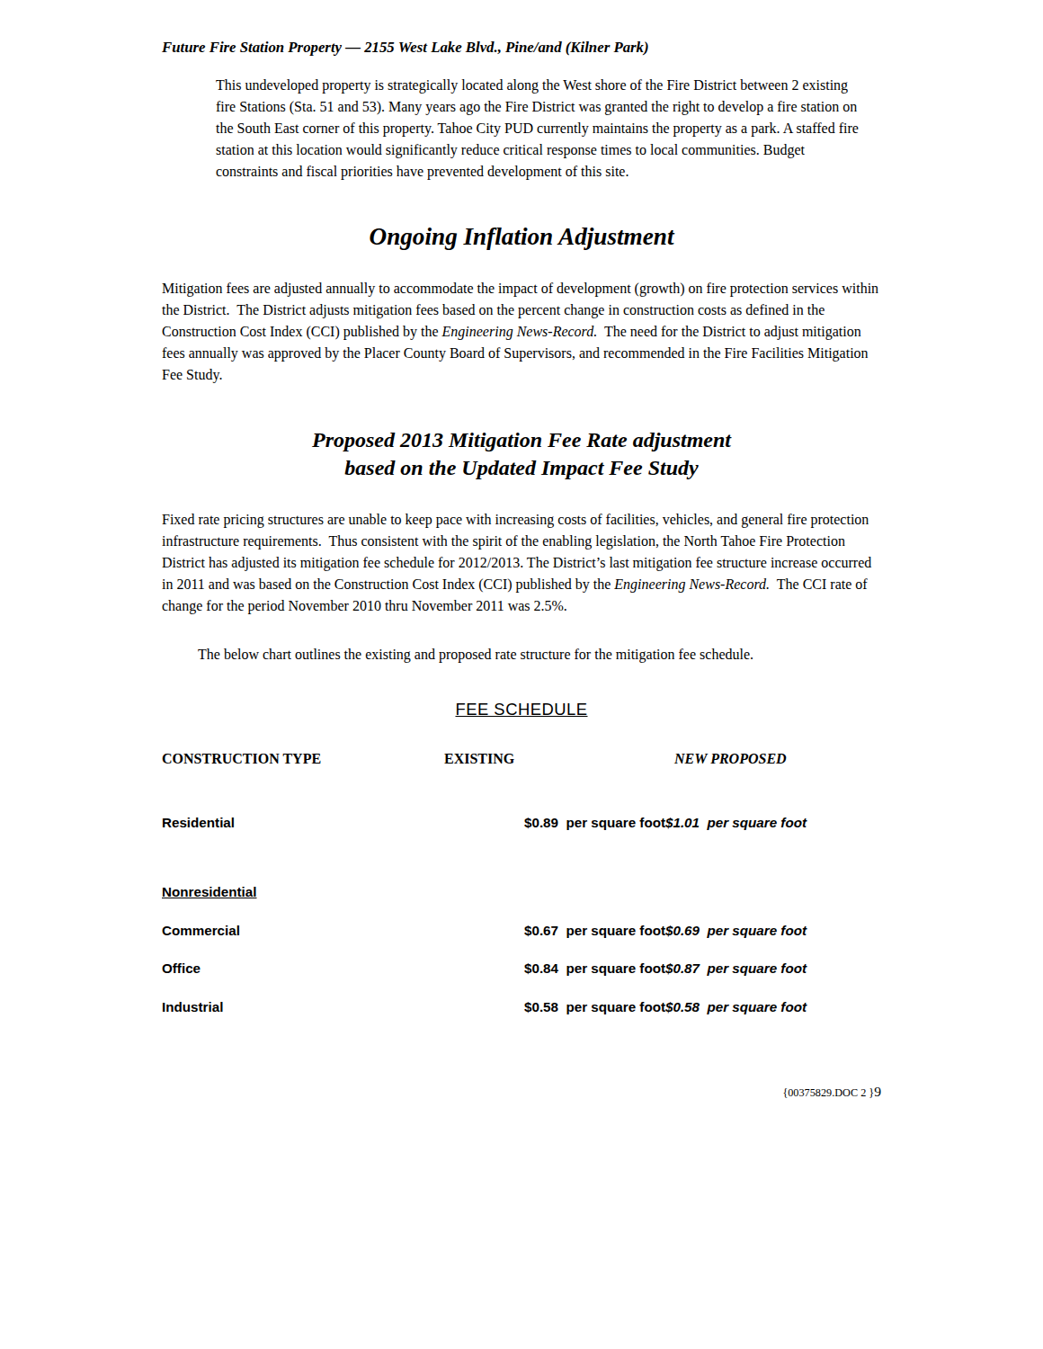Future Fire Station Property — 2155 West Lake Blvd., Pine/and (Kilner Park)
This undeveloped property is strategically located along the West shore of the Fire District between 2 existing fire Stations (Sta. 51 and 53). Many years ago the Fire District was granted the right to develop a fire station on the South East corner of this property. Tahoe City PUD currently maintains the property as a park. A staffed fire station at this location would significantly reduce critical response times to local communities. Budget constraints and fiscal priorities have prevented development of this site.
Ongoing Inflation Adjustment
Mitigation fees are adjusted annually to accommodate the impact of development (growth) on fire protection services within the District. The District adjusts mitigation fees based on the percent change in construction costs as defined in the Construction Cost Index (CCI) published by the Engineering News-Record. The need for the District to adjust mitigation fees annually was approved by the Placer County Board of Supervisors, and recommended in the Fire Facilities Mitigation Fee Study.
Proposed 2013 Mitigation Fee Rate adjustment
based on the Updated Impact Fee Study
Fixed rate pricing structures are unable to keep pace with increasing costs of facilities, vehicles, and general fire protection infrastructure requirements. Thus consistent with the spirit of the enabling legislation, the North Tahoe Fire Protection District has adjusted its mitigation fee schedule for 2012/2013. The District’s last mitigation fee structure increase occurred in 2011 and was based on the Construction Cost Index (CCI) published by the Engineering News-Record. The CCI rate of change for the period November 2010 thru November 2011 was 2.5%.
The below chart outlines the existing and proposed rate structure for the mitigation fee schedule.
FEE SCHEDULE
| Construction Type | Existing | New Proposed |
| --- | --- | --- |
| Residential | $0.89 per square foot | $1.01 per square foot |
| Nonresidential | | |
| Commercial | $0.67 per square foot | $0.69 per square foot |
| Office | $0.84 per square foot | $0.87 per square foot |
| Industrial | $0.58 per square foot | $0.58 per square foot |
{00375829.DOC 2 }9